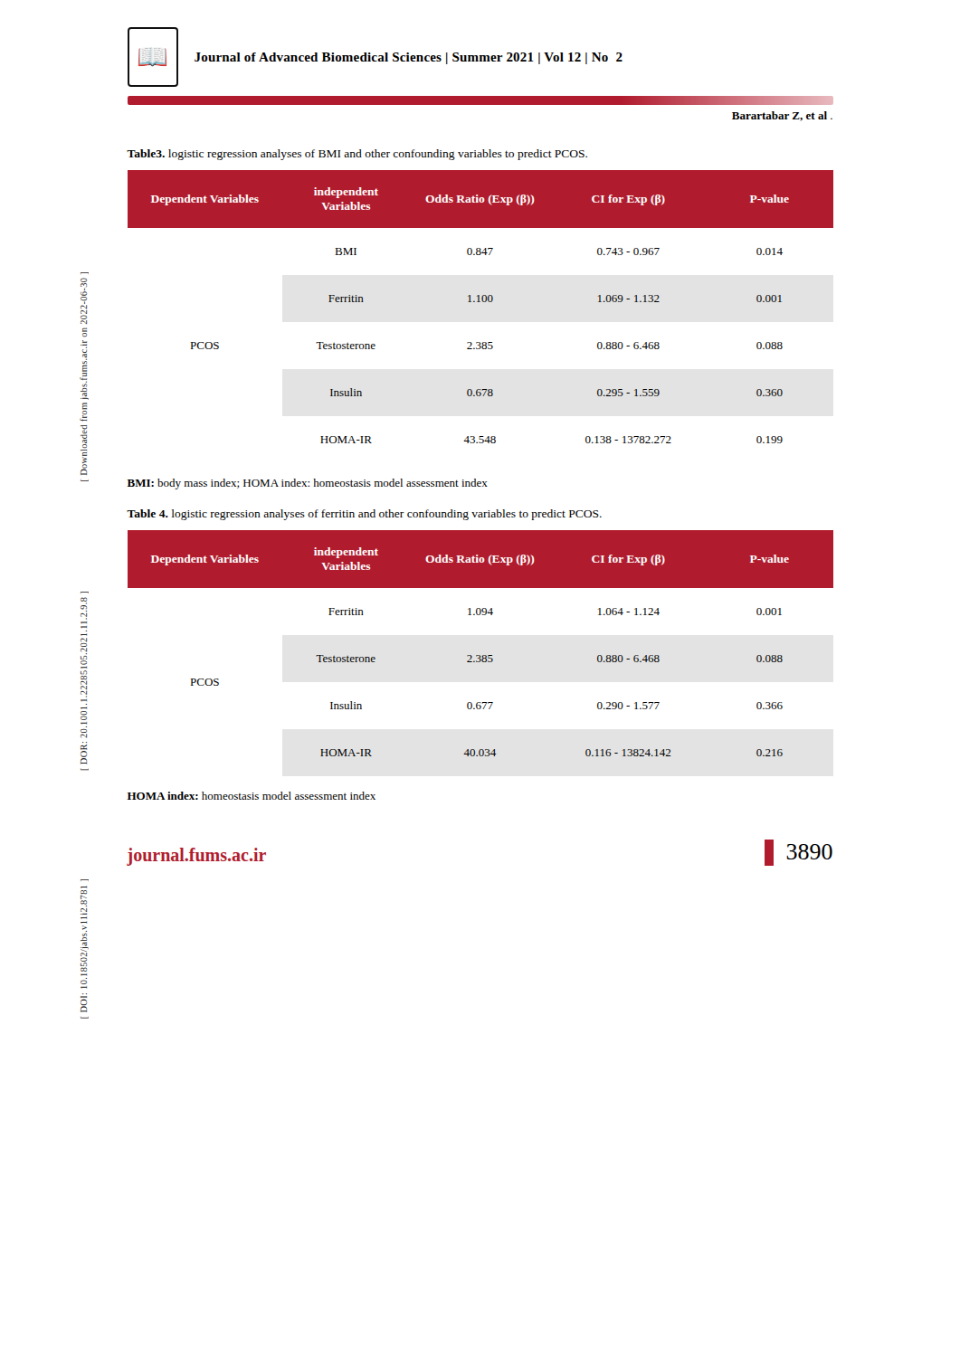[ Downloaded from jabs.fums.ac.ir on 2022-06-30 ]
[ DOR: 20.1001.1.22285105.2021.11.2.9.8 ]
[ DOI: 10.18502/jabs.v11i2.8781 ]
📖
Journal of Advanced Biomedical Sciences | Summer 2021 | Vol 12 | No 2
Barartabar Z, et al .
Table3. logistic regression analyses of BMI and other confounding variables to predict PCOS.
| Dependent Variables | independent Variables | Odds Ratio (Exp (β)) | CI for Exp (β) | P-value |
| --- | --- | --- | --- | --- |
| PCOS | BMI | 0.847 | 0.743 - 0.967 | 0.014 |
| Ferritin | 1.100 | 1.069 - 1.132 | 0.001 |
| Testosterone | 2.385 | 0.880 - 6.468 | 0.088 |
| Insulin | 0.678 | 0.295 - 1.559 | 0.360 |
| HOMA-IR | 43.548 | 0.138 - 13782.272 | 0.199 |
BMI: body mass index; HOMA index: homeostasis model assessment index
Table 4. logistic regression analyses of ferritin and other confounding variables to predict PCOS.
| Dependent Variables | independent Variables | Odds Ratio (Exp (β)) | CI for Exp (β) | P-value |
| --- | --- | --- | --- | --- |
| PCOS | Ferritin | 1.094 | 1.064 - 1.124 | 0.001 |
| Testosterone | 2.385 | 0.880 - 6.468 | 0.088 |
| Insulin | 0.677 | 0.290 - 1.577 | 0.366 |
| HOMA-IR | 40.034 | 0.116 - 13824.142 | 0.216 |
HOMA index: homeostasis model assessment index
journal.fums.ac.ir
3890